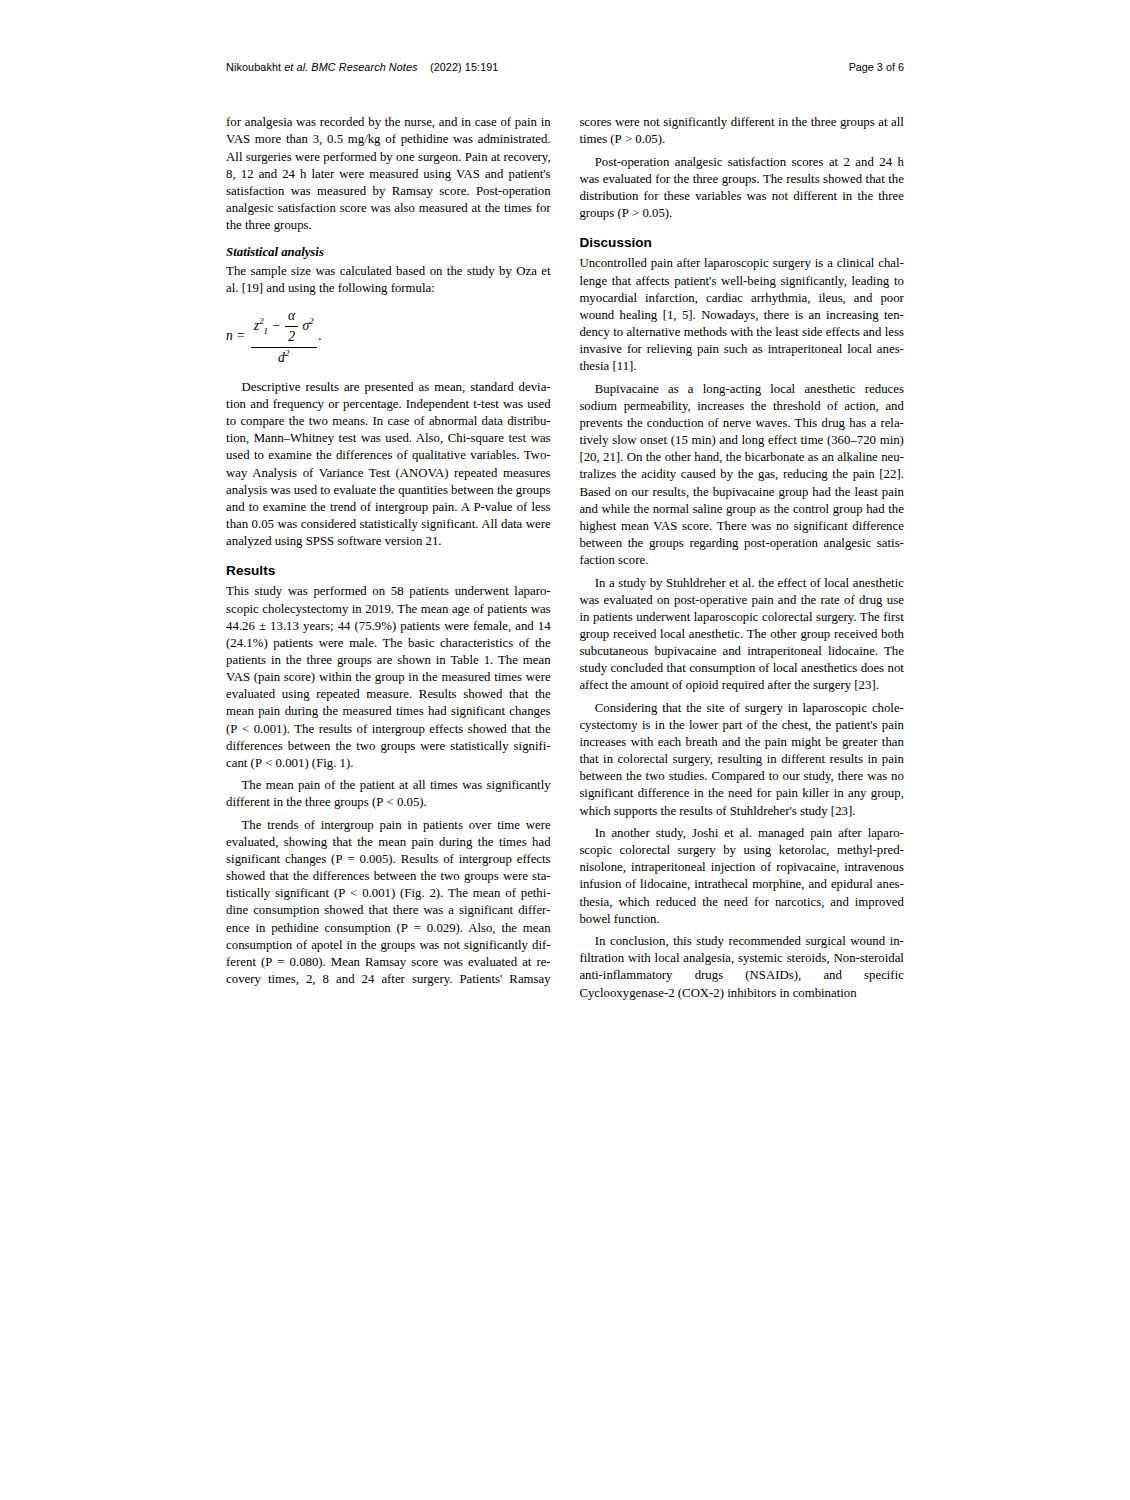Nikoubakht et al. BMC Research Notes (2022) 15:191
Page 3 of 6
for analgesia was recorded by the nurse, and in case of pain in VAS more than 3, 0.5 mg/kg of pethidine was administrated. All surgeries were performed by one surgeon. Pain at recovery, 8, 12 and 24 h later were measured using VAS and patient's satisfaction was measured by Ramsay score. Post-operation analgesic satisfaction score was also measured at the times for the three groups.
Statistical analysis
The sample size was calculated based on the study by Oza et al. [19] and using the following formula:
n = z21 − α 2 σ2 d2.
Descriptive results are presented as mean, standard deviation and frequency or percentage. Independent t-test was used to compare the two means. In case of abnormal data distribution, Mann–Whitney test was used. Also, Chi-square test was used to examine the differences of qualitative variables. Two-way Analysis of Variance Test (ANOVA) repeated measures analysis was used to evaluate the quantities between the groups and to examine the trend of intergroup pain. A P-value of less than 0.05 was considered statistically significant. All data were analyzed using SPSS software version 21.
Results
This study was performed on 58 patients underwent laparoscopic cholecystectomy in 2019. The mean age of patients was 44.26 ± 13.13 years; 44 (75.9%) patients were female, and 14 (24.1%) patients were male. The basic characteristics of the patients in the three groups are shown in Table 1. The mean VAS (pain score) within the group in the measured times were evaluated using repeated measure. Results showed that the mean pain during the measured times had significant changes (P < 0.001). The results of intergroup effects showed that the differences between the two groups were statistically significant (P < 0.001) (Fig. 1).
The mean pain of the patient at all times was significantly different in the three groups (P < 0.05).
The trends of intergroup pain in patients over time were evaluated, showing that the mean pain during the times had significant changes (P = 0.005). Results of intergroup effects showed that the differences between the two groups were statistically significant (P < 0.001) (Fig. 2). The mean of pethidine consumption showed that there was a significant difference in pethidine consumption (P = 0.029). Also, the mean consumption of apotel in the groups was not significantly different (P = 0.080). Mean Ramsay score was evaluated at recovery times, 2, 8 and 24 after surgery. Patients' Ramsay scores were not significantly different in the three groups at all times (P > 0.05).
Post-operation analgesic satisfaction scores at 2 and 24 h was evaluated for the three groups. The results showed that the distribution for these variables was not different in the three groups (P > 0.05).
Discussion
Uncontrolled pain after laparoscopic surgery is a clinical challenge that affects patient's well-being significantly, leading to myocardial infarction, cardiac arrhythmia, ileus, and poor wound healing [1, 5]. Nowadays, there is an increasing tendency to alternative methods with the least side effects and less invasive for relieving pain such as intraperitoneal local anesthesia [11].
Bupivacaine as a long-acting local anesthetic reduces sodium permeability, increases the threshold of action, and prevents the conduction of nerve waves. This drug has a relatively slow onset (15 min) and long effect time (360–720 min) [20, 21]. On the other hand, the bicarbonate as an alkaline neutralizes the acidity caused by the gas, reducing the pain [22]. Based on our results, the bupivacaine group had the least pain and while the normal saline group as the control group had the highest mean VAS score. There was no significant difference between the groups regarding post-operation analgesic satisfaction score.
In a study by Stuhldreher et al. the effect of local anesthetic was evaluated on post-operative pain and the rate of drug use in patients underwent laparoscopic colorectal surgery. The first group received local anesthetic. The other group received both subcutaneous bupivacaine and intraperitoneal lidocaine. The study concluded that consumption of local anesthetics does not affect the amount of opioid required after the surgery [23].
Considering that the site of surgery in laparoscopic cholecystectomy is in the lower part of the chest, the patient's pain increases with each breath and the pain might be greater than that in colorectal surgery, resulting in different results in pain between the two studies. Compared to our study, there was no significant difference in the need for pain killer in any group, which supports the results of Stuhldreher's study [23].
In another study, Joshi et al. managed pain after laparoscopic colorectal surgery by using ketorolac, methyl-prednisolone, intraperitoneal injection of ropivacaine, intravenous infusion of lidocaine, intrathecal morphine, and epidural anesthesia, which reduced the need for narcotics, and improved bowel function.
In conclusion, this study recommended surgical wound infiltration with local analgesia, systemic steroids, Non-steroidal anti-inflammatory drugs (NSAIDs), and specific Cyclooxygenase-2 (COX-2) inhibitors in combination